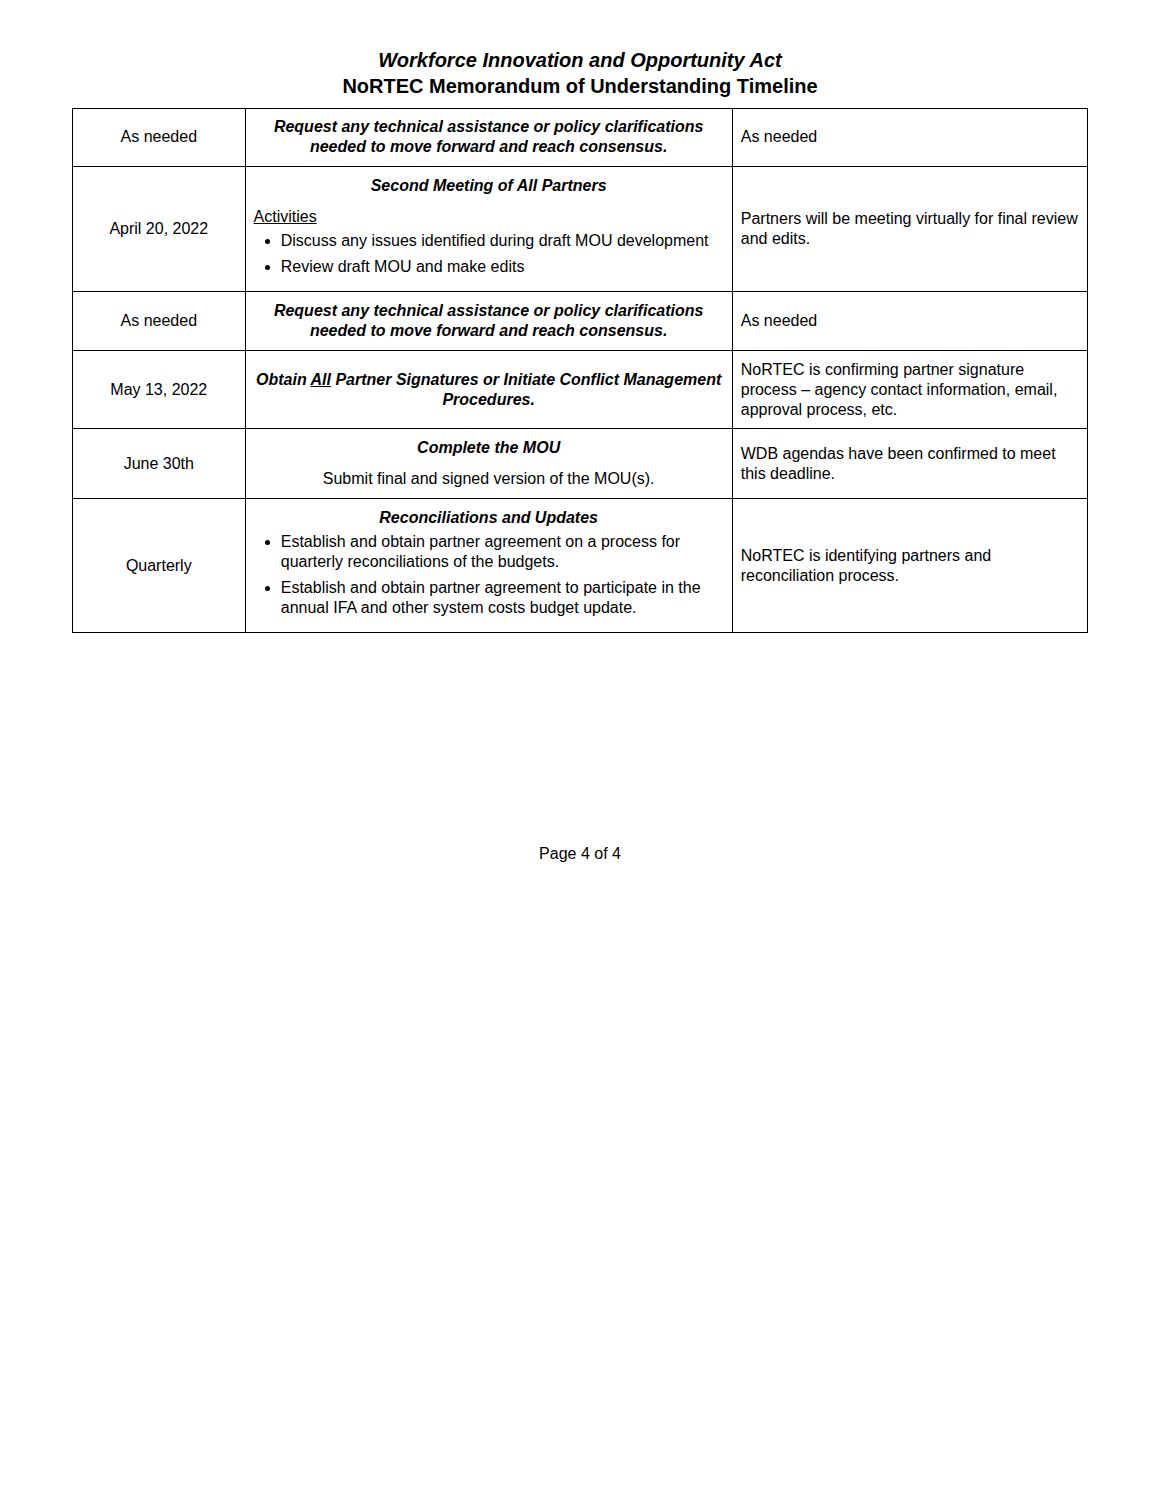Workforce Innovation and Opportunity Act
NoRTEC Memorandum of Understanding Timeline
| As needed | Request any technical assistance or policy clarifications needed to move forward and reach consensus. | As needed |
| April 20, 2022 | Second Meeting of All Partners Activities Discuss any issues identified during draft MOU development Review draft MOU and make edits | Partners will be meeting virtually for final review and edits. |
| As needed | Request any technical assistance or policy clarifications needed to move forward and reach consensus. | As needed |
| May 13, 2022 | Obtain All Partner Signatures or Initiate Conflict Management Procedures. | NoRTEC is confirming partner signature process – agency contact information, email, approval process, etc. |
| June 30th | Complete the MOU Submit final and signed version of the MOU(s). | WDB agendas have been confirmed to meet this deadline. |
| Quarterly | Reconciliations and Updates Establish and obtain partner agreement on a process for quarterly reconciliations of the budgets. Establish and obtain partner agreement to participate in the annual IFA and other system costs budget update. | NoRTEC is identifying partners and reconciliation process. |
Page 4 of 4